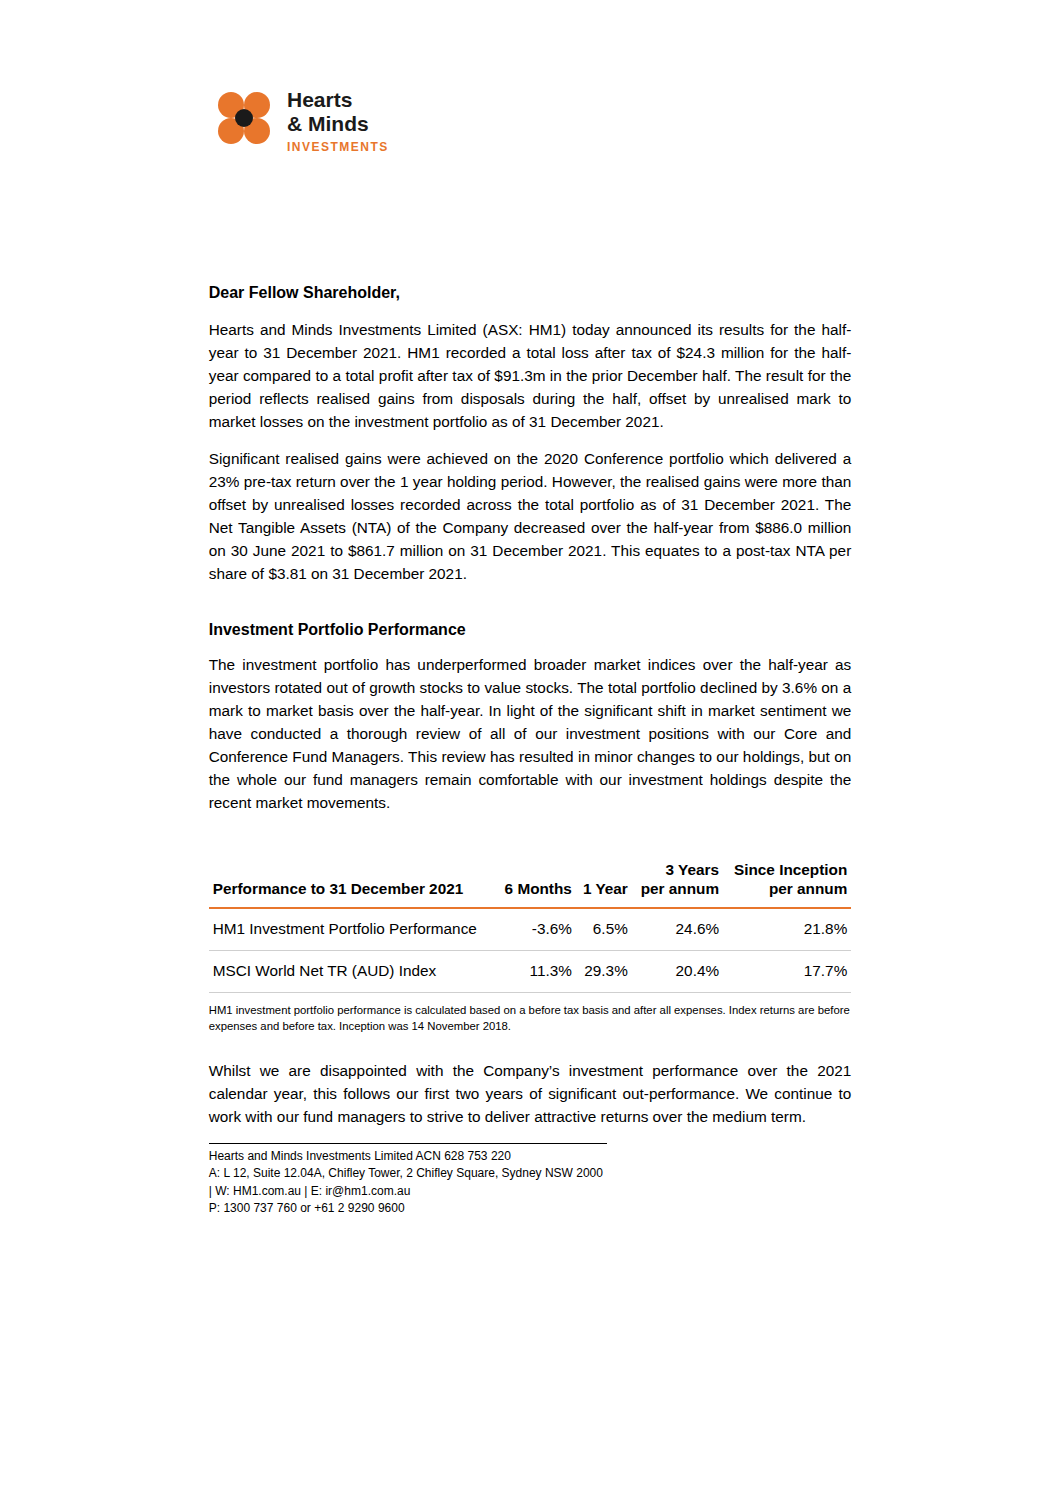Hearts & Minds INVESTMENTS
Dear Fellow Shareholder,
Hearts and Minds Investments Limited (ASX: HM1) today announced its results for the half-year to 31 December 2021. HM1 recorded a total loss after tax of $24.3 million for the half-year compared to a total profit after tax of $91.3m in the prior December half. The result for the period reflects realised gains from disposals during the half, offset by unrealised mark to market losses on the investment portfolio as of 31 December 2021.
Significant realised gains were achieved on the 2020 Conference portfolio which delivered a 23% pre-tax return over the 1 year holding period. However, the realised gains were more than offset by unrealised losses recorded across the total portfolio as of 31 December 2021. The Net Tangible Assets (NTA) of the Company decreased over the half-year from $886.0 million on 30 June 2021 to $861.7 million on 31 December 2021. This equates to a post-tax NTA per share of $3.81 on 31 December 2021.
Investment Portfolio Performance
The investment portfolio has underperformed broader market indices over the half-year as investors rotated out of growth stocks to value stocks. The total portfolio declined by 3.6% on a mark to market basis over the half-year. In light of the significant shift in market sentiment we have conducted a thorough review of all of our investment positions with our Core and Conference Fund Managers. This review has resulted in minor changes to our holdings, but on the whole our fund managers remain comfortable with our investment holdings despite the recent market movements.
| Performance to 31 December 2021 | 6 Months | 1 Year | 3 Years per annum | Since Inception per annum |
| --- | --- | --- | --- | --- |
| HM1 Investment Portfolio Performance | -3.6% | 6.5% | 24.6% | 21.8% |
| MSCI World Net TR (AUD) Index | 11.3% | 29.3% | 20.4% | 17.7% |
HM1 investment portfolio performance is calculated based on a before tax basis and after all expenses. Index returns are before expenses and before tax. Inception was 14 November 2018.
Whilst we are disappointed with the Company’s investment performance over the 2021 calendar year, this follows our first two years of significant out-performance. We continue to work with our fund managers to strive to deliver attractive returns over the medium term.
Hearts and Minds Investments Limited ACN 628 753 220
A: L 12, Suite 12.04A, Chifley Tower, 2 Chifley Square, Sydney NSW 2000 | W: HM1.com.au | E: ir@hm1.com.au
P: 1300 737 760 or +61 2 9290 9600